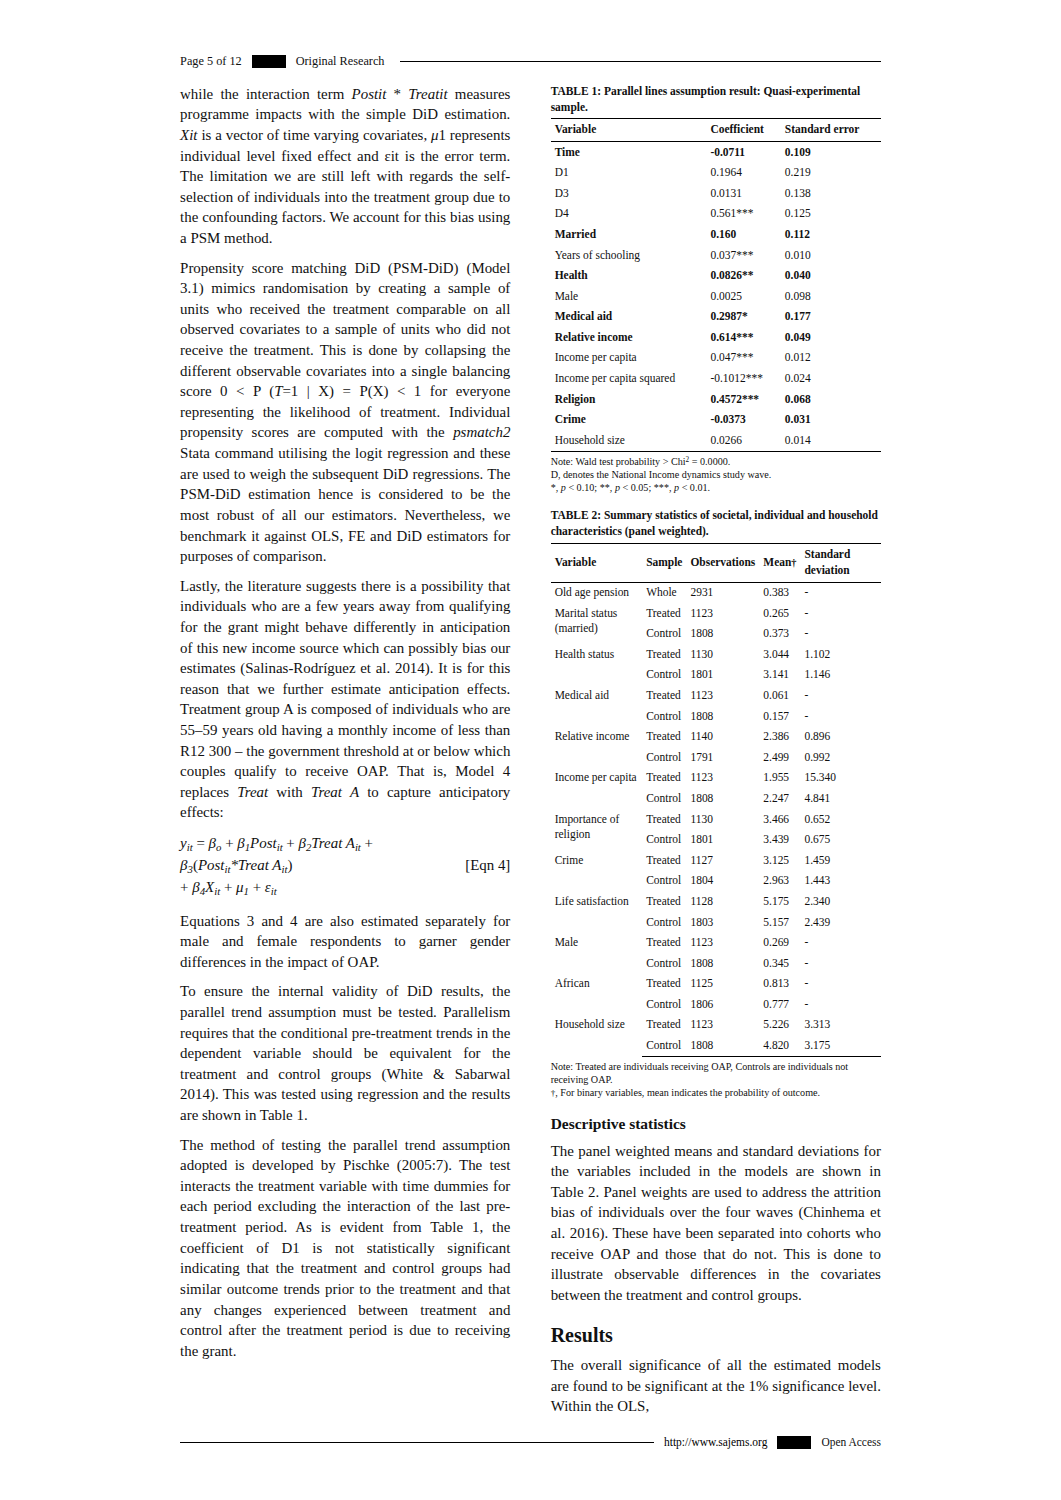Page 5 of 12 Original Research
while the interaction term Postit * Treatit measures programme impacts with the simple DiD estimation. Xit is a vector of time varying covariates, μ 1 represents individual level fixed effect and εit is the error term. The limitation we are still left with regards the self-selection of individuals into the treatment group due to the confounding factors. We account for this bias using a PSM method.
Propensity score matching DiD (PSM-DiD) (Model 3.1) mimics randomisation by creating a sample of units who received the treatment comparable on all observed covariates to a sample of units who did not receive the treatment. This is done by collapsing the different observable covariates into a single balancing score 0 < P (T=1 | X) = P(X) < 1 for everyone representing the likelihood of treatment. Individual propensity scores are computed with the psmatch2 Stata command utilising the logit regression and these are used to weigh the subsequent DiD regressions. The PSM-DiD estimation hence is considered to be the most robust of all our estimators. Nevertheless, we benchmark it against OLS, FE and DiD estimators for purposes of comparison.
Lastly, the literature suggests there is a possibility that individuals who are a few years away from qualifying for the grant might behave differently in anticipation of this new income source which can possibly bias our estimates (Salinas-Rodríguez et al. 2014). It is for this reason that we further estimate anticipation effects. Treatment group A is composed of individuals who are 55–59 years old having a monthly income of less than R12 300 – the government threshold at or below which couples qualify to receive OAP. That is, Model 4 replaces Treat with Treat A to capture anticipatory effects:
yit = βo + β1 Postit + β2 Treat Ait + β3(Postit*Treat Ait)
+ β4 Xit + μ1 + εit
[Eqn 4]
Equations 3 and 4 are also estimated separately for male and female respondents to garner gender differences in the impact of OAP.
To ensure the internal validity of DiD results, the parallel trend assumption must be tested. Parallelism requires that the conditional pre-treatment trends in the dependent variable should be equivalent for the treatment and control groups (White & Sabarwal 2014). This was tested using regression and the results are shown in Table 1.
The method of testing the parallel trend assumption adopted is developed by Pischke (2005:7). The test interacts the treatment variable with time dummies for each period excluding the interaction of the last pre-treatment period. As is evident from Table 1, the coefficient of D1 is not statistically significant indicating that the treatment and control groups had similar outcome trends prior to the treatment and that any changes experienced between treatment and control after the treatment period is due to receiving the grant.
TABLE 1: Parallel lines assumption result: Quasi-experimental sample.
| Variable | Coefficient | Standard error |
| --- | --- | --- |
| Time | -0.0711 | 0.109 |
| D1 | 0.1964 | 0.219 |
| D3 | 0.0131 | 0.138 |
| D4 | 0.561*** | 0.125 |
| Married | 0.160 | 0.112 |
| Years of schooling | 0.037*** | 0.010 |
| Health | 0.0826** | 0.040 |
| Male | 0.0025 | 0.098 |
| Medical aid | 0.2987* | 0.177 |
| Relative income | 0.614*** | 0.049 |
| Income per capita | 0.047*** | 0.012 |
| Income per capita squared | -0.1012*** | 0.024 |
| Religion | 0.4572*** | 0.068 |
| Crime | -0.0373 | 0.031 |
| Household size | 0.0266 | 0.014 |
Note: Wald test probability > Chi2 = 0.0000.
D, denotes the National Income dynamics study wave.
*, p < 0.10; **, p < 0.05; ***, p < 0.01.
TABLE 2: Summary statistics of societal, individual and household characteristics (panel weighted).
| Variable | Sample | Observations | Mean † | Standard deviation |
| --- | --- | --- | --- | --- |
| Old age pension | Whole | 2931 | 0.383 | - |
| Marital status (married) | Treated | 1123 | 0.265 | - |
| Control | 1808 | 0.373 | - |
| Health status | Treated | 1130 | 3.044 | 1.102 |
| Control | 1801 | 3.141 | 1.146 |
| Medical aid | Treated | 1123 | 0.061 | - |
| Control | 1808 | 0.157 | - |
| Relative income | Treated | 1140 | 2.386 | 0.896 |
| Control | 1791 | 2.499 | 0.992 |
| Income per capita | Treated | 1123 | 1.955 | 15.340 |
| Control | 1808 | 2.247 | 4.841 |
| Importance of religion | Treated | 1130 | 3.466 | 0.652 |
| Control | 1801 | 3.439 | 0.675 |
| Crime | Treated | 1127 | 3.125 | 1.459 |
| Control | 1804 | 2.963 | 1.443 |
| Life satisfaction | Treated | 1128 | 5.175 | 2.340 |
| Control | 1803 | 5.157 | 2.439 |
| Male | Treated | 1123 | 0.269 | - |
| Control | 1808 | 0.345 | - |
| African | Treated | 1125 | 0.813 | - |
| Control | 1806 | 0.777 | - |
| Household size | Treated | 1123 | 5.226 | 3.313 |
| Control | 1808 | 4.820 | 3.175 |
Note: Treated are individuals receiving OAP, Controls are individuals not receiving OAP.
†, For binary variables, mean indicates the probability of outcome.
Descriptive statistics
The panel weighted means and standard deviations for the variables included in the models are shown in Table 2. Panel weights are used to address the attrition bias of individuals over the four waves (Chinhema et al. 2016). These have been separated into cohorts who receive OAP and those that do not. This is done to illustrate observable differences in the covariates between the treatment and control groups.
Results
The overall significance of all the estimated models are found to be significant at the 1% significance level. Within the OLS,
http://www.sajems.org Open Access